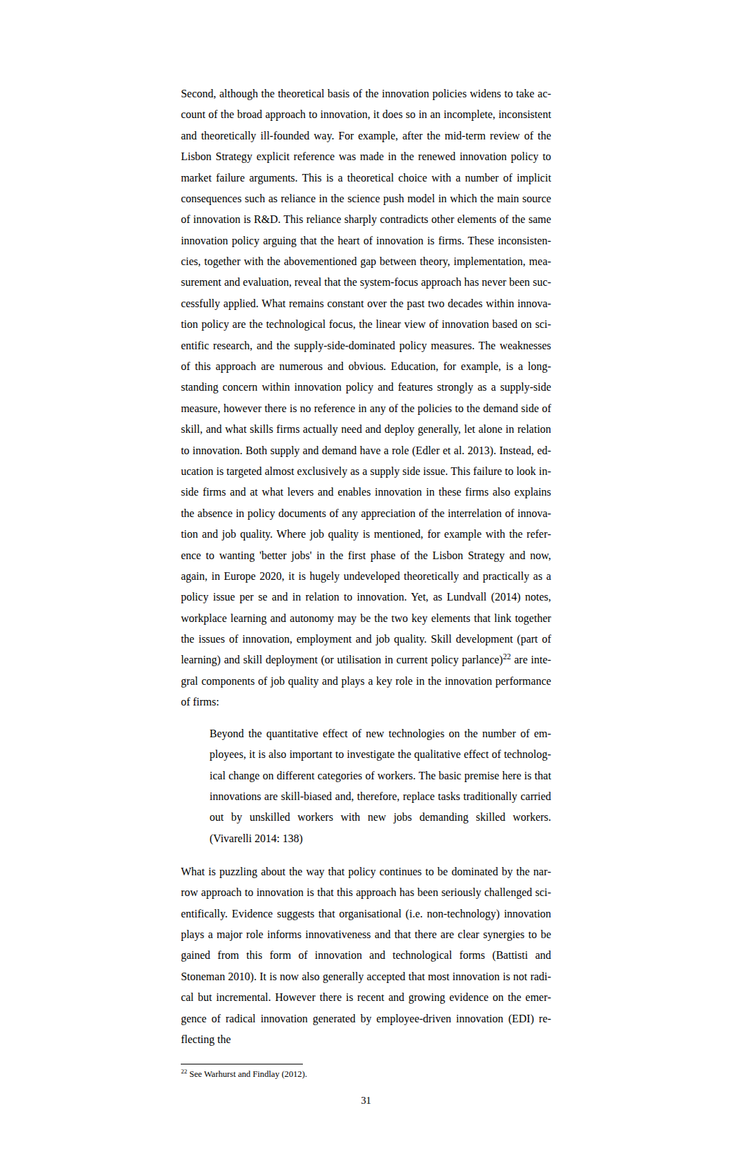Second, although the theoretical basis of the innovation policies widens to take account of the broad approach to innovation, it does so in an incomplete, inconsistent and theoretically ill-founded way. For example, after the mid-term review of the Lisbon Strategy explicit reference was made in the renewed innovation policy to market failure arguments. This is a theoretical choice with a number of implicit consequences such as reliance in the science push model in which the main source of innovation is R&D. This reliance sharply contradicts other elements of the same innovation policy arguing that the heart of innovation is firms. These inconsistencies, together with the abovementioned gap between theory, implementation, measurement and evaluation, reveal that the system-focus approach has never been successfully applied. What remains constant over the past two decades within innovation policy are the technological focus, the linear view of innovation based on scientific research, and the supply-side-dominated policy measures. The weaknesses of this approach are numerous and obvious. Education, for example, is a long-standing concern within innovation policy and features strongly as a supply-side measure, however there is no reference in any of the policies to the demand side of skill, and what skills firms actually need and deploy generally, let alone in relation to innovation. Both supply and demand have a role (Edler et al. 2013). Instead, education is targeted almost exclusively as a supply side issue. This failure to look inside firms and at what levers and enables innovation in these firms also explains the absence in policy documents of any appreciation of the interrelation of innovation and job quality. Where job quality is mentioned, for example with the reference to wanting 'better jobs' in the first phase of the Lisbon Strategy and now, again, in Europe 2020, it is hugely undeveloped theoretically and practically as a policy issue per se and in relation to innovation. Yet, as Lundvall (2014) notes, workplace learning and autonomy may be the two key elements that link together the issues of innovation, employment and job quality. Skill development (part of learning) and skill deployment (or utilisation in current policy parlance)22 are integral components of job quality and plays a key role in the innovation performance of firms:
Beyond the quantitative effect of new technologies on the number of employees, it is also important to investigate the qualitative effect of technological change on different categories of workers. The basic premise here is that innovations are skill-biased and, therefore, replace tasks traditionally carried out by unskilled workers with new jobs demanding skilled workers. (Vivarelli 2014: 138)
What is puzzling about the way that policy continues to be dominated by the narrow approach to innovation is that this approach has been seriously challenged scientifically. Evidence suggests that organisational (i.e. non-technology) innovation plays a major role informs innovativeness and that there are clear synergies to be gained from this form of innovation and technological forms (Battisti and Stoneman 2010). It is now also generally accepted that most innovation is not radical but incremental. However there is recent and growing evidence on the emergence of radical innovation generated by employee-driven innovation (EDI) reflecting the
22 See Warhurst and Findlay (2012).
31